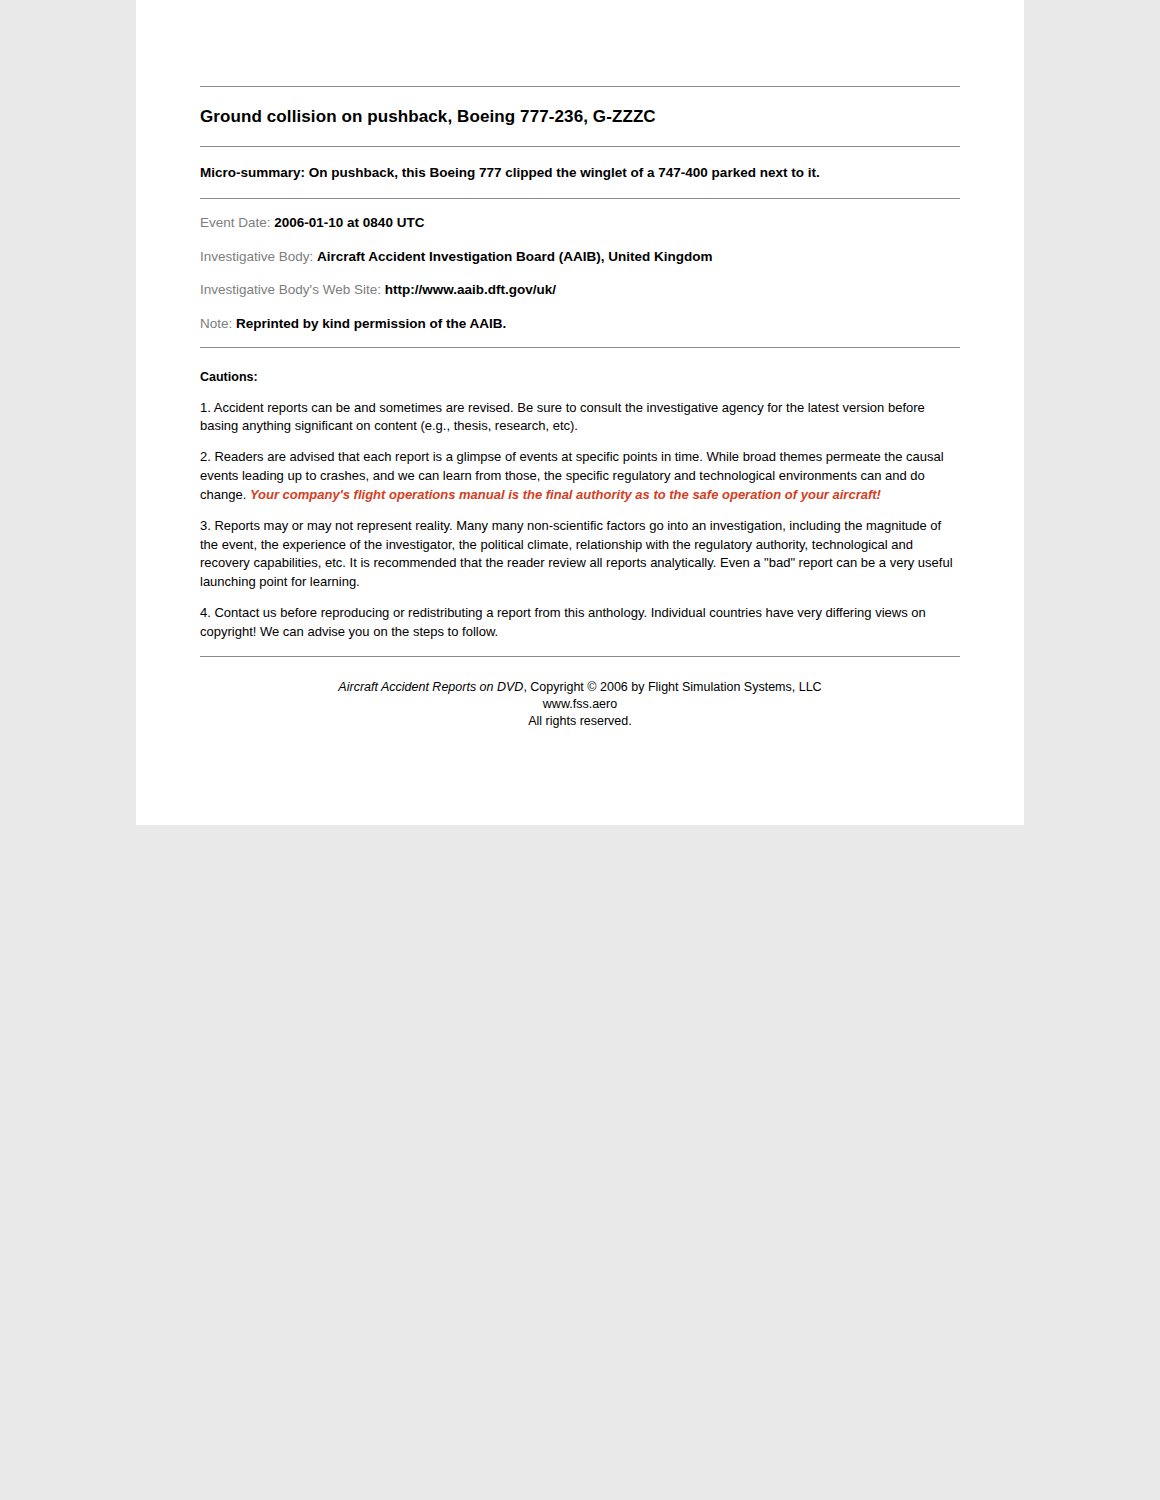Ground collision on pushback, Boeing 777-236, G-ZZZC
Micro-summary: On pushback, this Boeing 777 clipped the winglet of a 747-400 parked next to it.
Event Date: 2006-01-10 at 0840 UTC
Investigative Body: Aircraft Accident Investigation Board (AAIB), United Kingdom
Investigative Body's Web Site: http://www.aaib.dft.gov/uk/
Note: Reprinted by kind permission of the AAIB.
Cautions:
1. Accident reports can be and sometimes are revised. Be sure to consult the investigative agency for the latest version before basing anything significant on content (e.g., thesis, research, etc).
2. Readers are advised that each report is a glimpse of events at specific points in time. While broad themes permeate the causal events leading up to crashes, and we can learn from those, the specific regulatory and technological environments can and do change. Your company's flight operations manual is the final authority as to the safe operation of your aircraft!
3. Reports may or may not represent reality. Many many non-scientific factors go into an investigation, including the magnitude of the event, the experience of the investigator, the political climate, relationship with the regulatory authority, technological and recovery capabilities, etc. It is recommended that the reader review all reports analytically. Even a "bad" report can be a very useful launching point for learning.
4. Contact us before reproducing or redistributing a report from this anthology. Individual countries have very differing views on copyright! We can advise you on the steps to follow.
Aircraft Accident Reports on DVD, Copyright © 2006 by Flight Simulation Systems, LLC
www.fss.aero
All rights reserved.